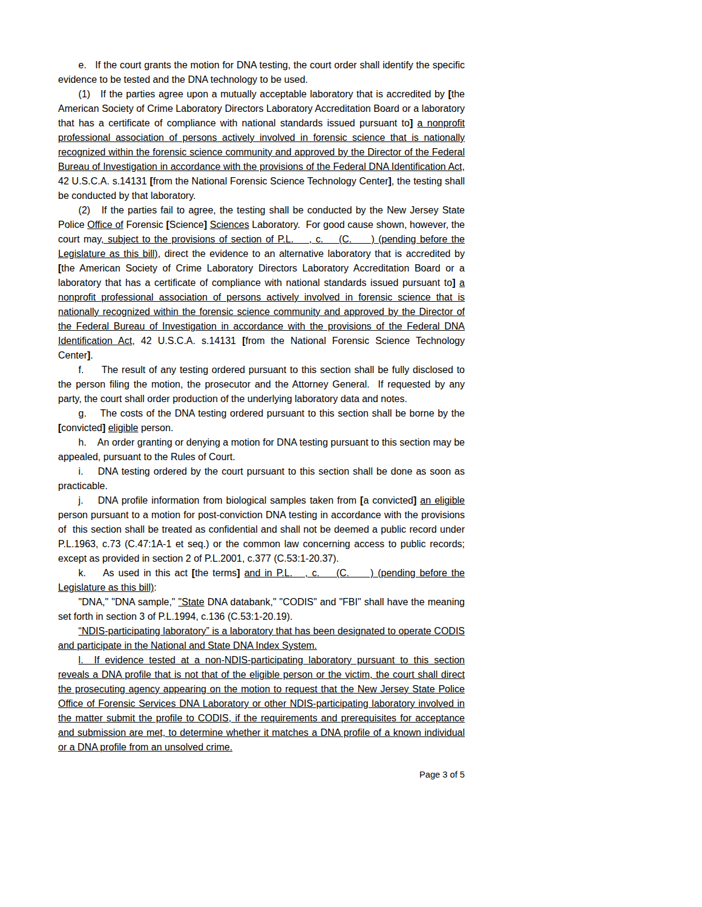e. If the court grants the motion for DNA testing, the court order shall identify the specific evidence to be tested and the DNA technology to be used.
(1) If the parties agree upon a mutually acceptable laboratory that is accredited by [the American Society of Crime Laboratory Directors Laboratory Accreditation Board or a laboratory that has a certificate of compliance with national standards issued pursuant to] a nonprofit professional association of persons actively involved in forensic science that is nationally recognized within the forensic science community and approved by the Director of the Federal Bureau of Investigation in accordance with the provisions of the Federal DNA Identification Act, 42 U.S.C.A. s.14131 [from the National Forensic Science Technology Center], the testing shall be conducted by that laboratory.
(2) If the parties fail to agree, the testing shall be conducted by the New Jersey State Police Office of Forensic [Science] Sciences Laboratory. For good cause shown, however, the court may, subject to the provisions of section of P.L. , c. (C. ) (pending before the Legislature as this bill), direct the evidence to an alternative laboratory that is accredited by [the American Society of Crime Laboratory Directors Laboratory Accreditation Board or a laboratory that has a certificate of compliance with national standards issued pursuant to] a nonprofit professional association of persons actively involved in forensic science that is nationally recognized within the forensic science community and approved by the Director of the Federal Bureau of Investigation in accordance with the provisions of the Federal DNA Identification Act, 42 U.S.C.A. s.14131 [from the National Forensic Science Technology Center].
f. The result of any testing ordered pursuant to this section shall be fully disclosed to the person filing the motion, the prosecutor and the Attorney General. If requested by any party, the court shall order production of the underlying laboratory data and notes.
g. The costs of the DNA testing ordered pursuant to this section shall be borne by the [convicted] eligible person.
h. An order granting or denying a motion for DNA testing pursuant to this section may be appealed, pursuant to the Rules of Court.
i. DNA testing ordered by the court pursuant to this section shall be done as soon as practicable.
j. DNA profile information from biological samples taken from [a convicted] an eligible person pursuant to a motion for post-conviction DNA testing in accordance with the provisions of this section shall be treated as confidential and shall not be deemed a public record under P.L.1963, c.73 (C.47:1A-1 et seq.) or the common law concerning access to public records; except as provided in section 2 of P.L.2001, c.377 (C.53:1-20.37).
k. As used in this act [the terms] and in P.L. , c. (C. ) (pending before the Legislature as this bill):
"DNA," "DNA sample," "State DNA databank," "CODIS" and "FBI" shall have the meaning set forth in section 3 of P.L.1994, c.136 (C.53:1-20.19).
“NDIS-participating laboratory” is a laboratory that has been designated to operate CODIS and participate in the National and State DNA Index System.
l. If evidence tested at a non-NDIS-participating laboratory pursuant to this section reveals a DNA profile that is not that of the eligible person or the victim, the court shall direct the prosecuting agency appearing on the motion to request that the New Jersey State Police Office of Forensic Services DNA Laboratory or other NDIS-participating laboratory involved in the matter submit the profile to CODIS, if the requirements and prerequisites for acceptance and submission are met, to determine whether it matches a DNA profile of a known individual or a DNA profile from an unsolved crime.
Page 3 of 5